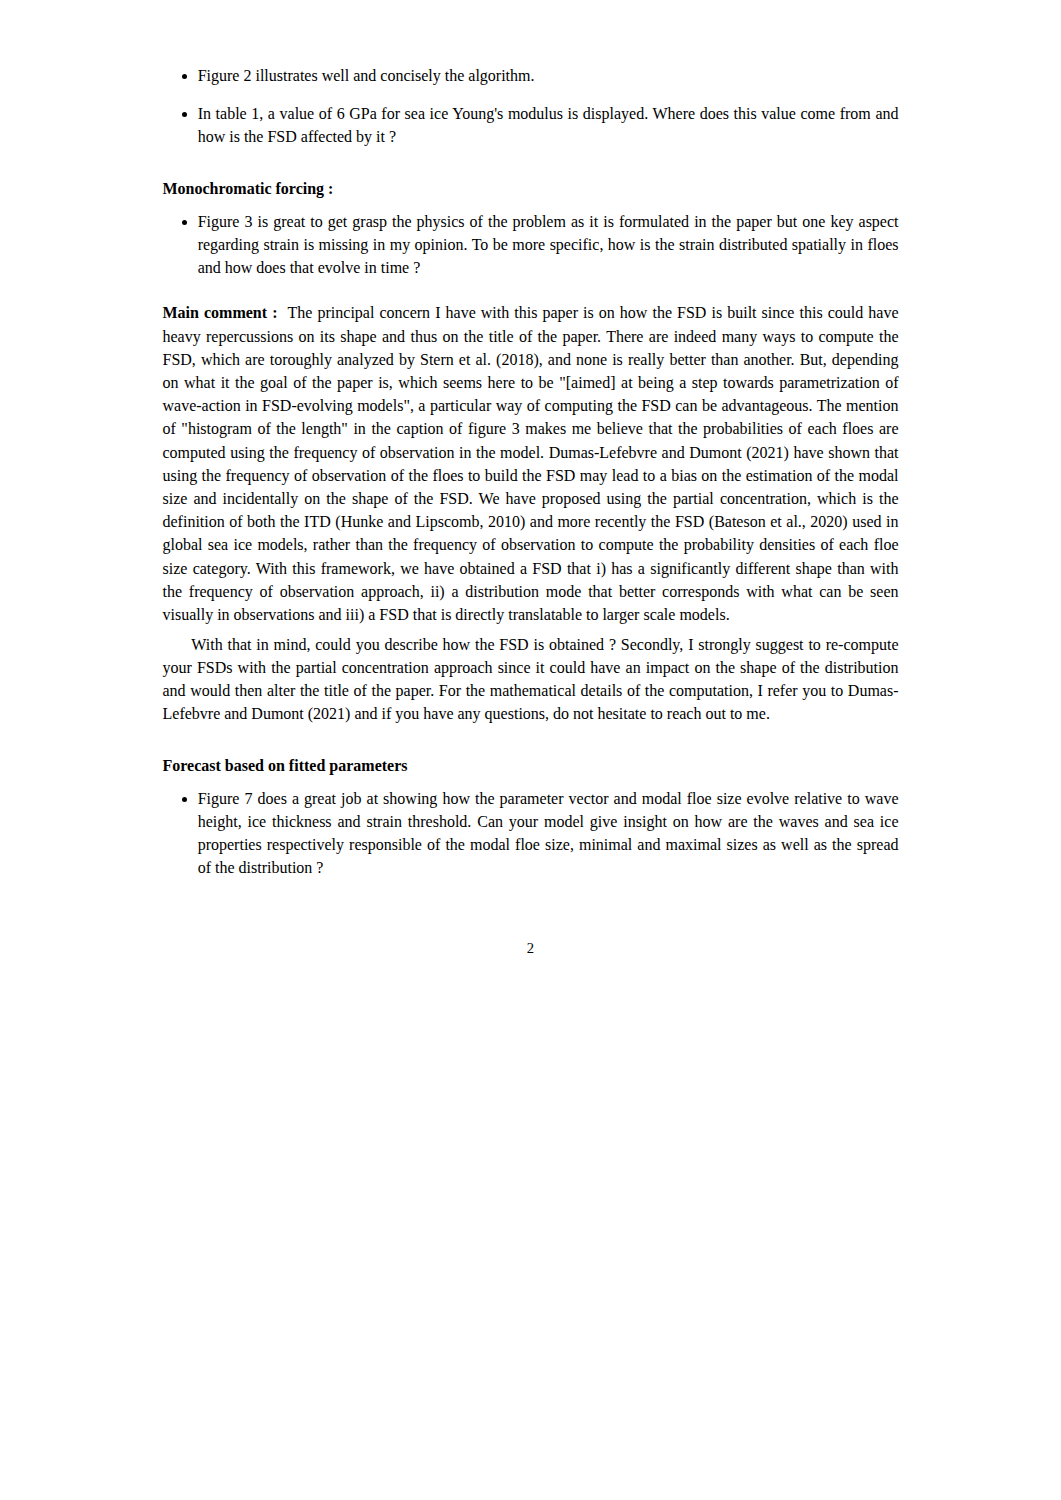Figure 2 illustrates well and concisely the algorithm.
In table 1, a value of 6 GPa for sea ice Young's modulus is displayed. Where does this value come from and how is the FSD affected by it ?
Monochromatic forcing :
Figure 3 is great to get grasp the physics of the problem as it is formulated in the paper but one key aspect regarding strain is missing in my opinion. To be more specific, how is the strain distributed spatially in floes and how does that evolve in time ?
Main comment : The principal concern I have with this paper is on how the FSD is built since this could have heavy repercussions on its shape and thus on the title of the paper. There are indeed many ways to compute the FSD, which are toroughly analyzed by Stern et al. (2018), and none is really better than another. But, depending on what it the goal of the paper is, which seems here to be "[aimed] at being a step towards parametrization of wave-action in FSD-evolving models", a particular way of computing the FSD can be advantageous. The mention of "histogram of the length" in the caption of figure 3 makes me believe that the probabilities of each floes are computed using the frequency of observation in the model. Dumas-Lefebvre and Dumont (2021) have shown that using the frequency of observation of the floes to build the FSD may lead to a bias on the estimation of the modal size and incidentally on the shape of the FSD. We have proposed using the partial concentration, which is the definition of both the ITD (Hunke and Lipscomb, 2010) and more recently the FSD (Bateson et al., 2020) used in global sea ice models, rather than the frequency of observation to compute the probability densities of each floe size category. With this framework, we have obtained a FSD that i) has a significantly different shape than with the frequency of observation approach, ii) a distribution mode that better corresponds with what can be seen visually in observations and iii) a FSD that is directly translatable to larger scale models.
With that in mind, could you describe how the FSD is obtained ? Secondly, I strongly suggest to re-compute your FSDs with the partial concentration approach since it could have an impact on the shape of the distribution and would then alter the title of the paper. For the mathematical details of the computation, I refer you to Dumas-Lefebvre and Dumont (2021) and if you have any questions, do not hesitate to reach out to me.
Forecast based on fitted parameters
Figure 7 does a great job at showing how the parameter vector and modal floe size evolve relative to wave height, ice thickness and strain threshold. Can your model give insight on how are the waves and sea ice properties respectively responsible of the modal floe size, minimal and maximal sizes as well as the spread of the distribution ?
2